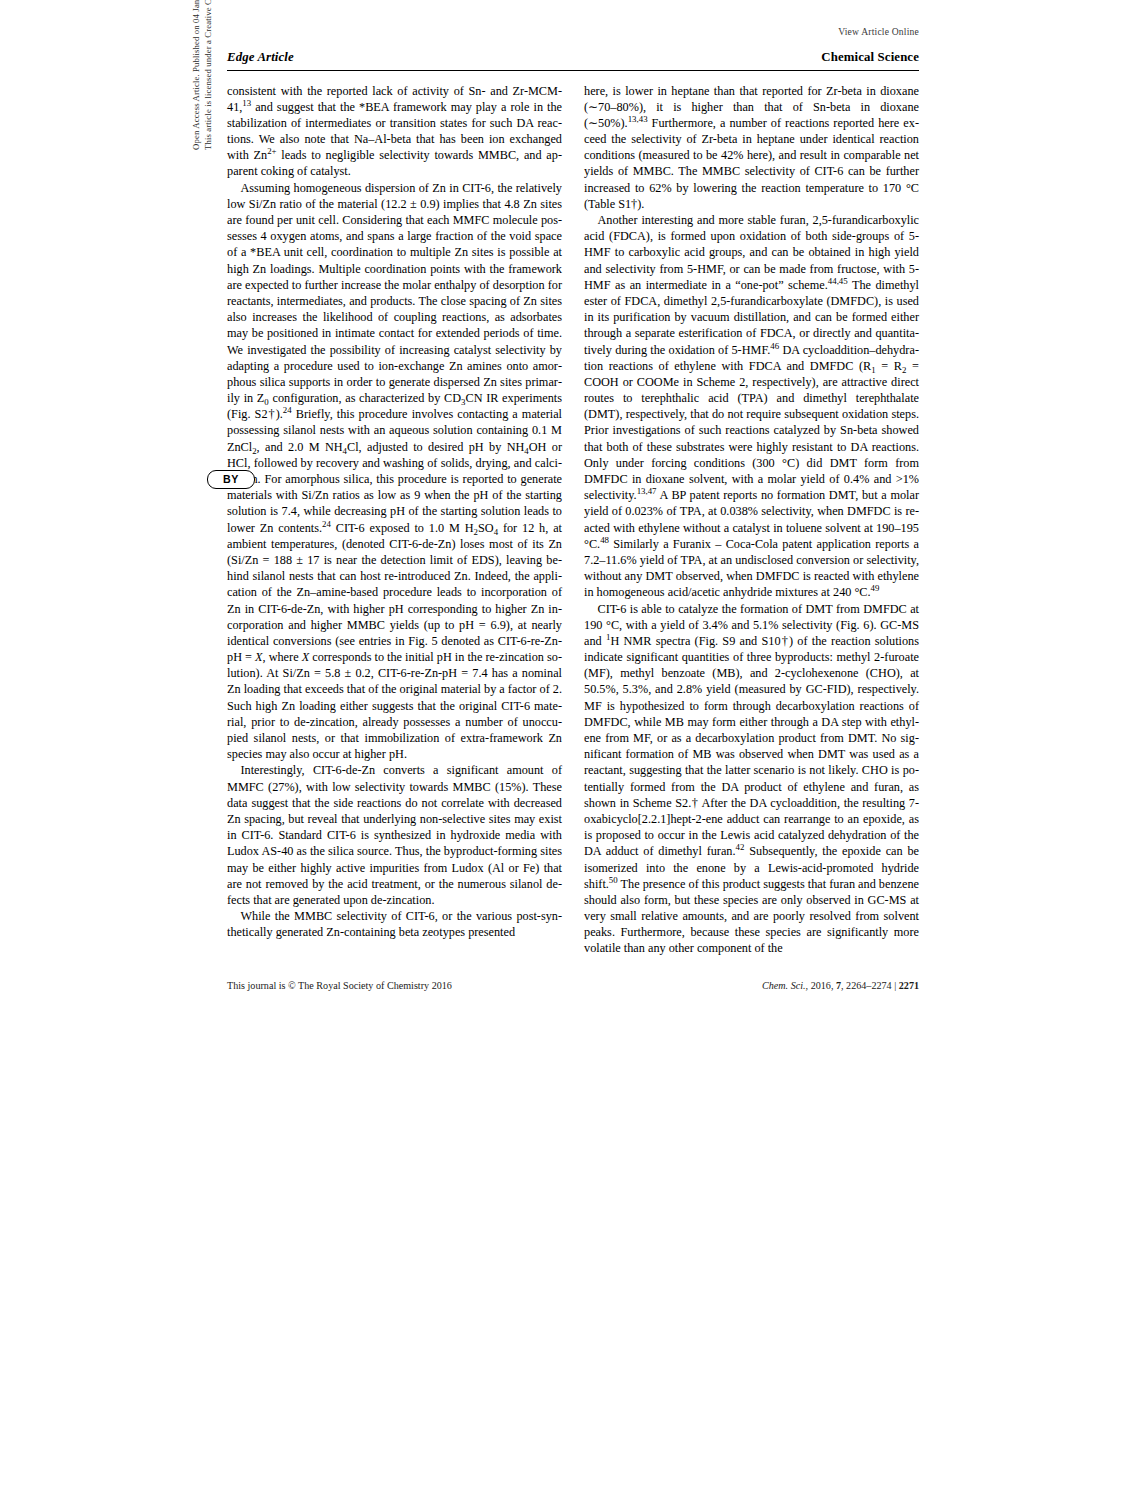View Article Online
Edge Article
Chemical Science
Open Access Article. Published on 04 January 2016. Downloaded on 24/03/2016 14:45:06.
This article is licensed under a Creative Commons Attribution 3.0 Unported Licence.
BY
consistent with the reported lack of activity of Sn- and Zr-MCM-41,13 and suggest that the *BEA framework may play a role in the stabilization of intermediates or transition states for such DA reactions. We also note that Na–Al-beta that has been ion exchanged with Zn2+ leads to negligible selectivity towards MMBC, and apparent coking of catalyst.
Assuming homogeneous dispersion of Zn in CIT-6, the relatively low Si/Zn ratio of the material (12.2 ± 0.9) implies that 4.8 Zn sites are found per unit cell. Considering that each MMFC molecule possesses 4 oxygen atoms, and spans a large fraction of the void space of a *BEA unit cell, coordination to multiple Zn sites is possible at high Zn loadings. Multiple coordination points with the framework are expected to further increase the molar enthalpy of desorption for reactants, intermediates, and products. The close spacing of Zn sites also increases the likelihood of coupling reactions, as adsorbates may be positioned in intimate contact for extended periods of time. We investigated the possibility of increasing catalyst selectivity by adapting a procedure used to ion-exchange Zn amines onto amorphous silica supports in order to generate dispersed Zn sites primarily in Z0 configuration, as characterized by CD3CN IR experiments (Fig. S2†).24 Briefly, this procedure involves contacting a material possessing silanol nests with an aqueous solution containing 0.1 M ZnCl2, and 2.0 M NH4Cl, adjusted to desired pH by NH4OH or HCl, followed by recovery and washing of solids, drying, and calcination. For amorphous silica, this procedure is reported to generate materials with Si/Zn ratios as low as 9 when the pH of the starting solution is 7.4, while decreasing pH of the starting solution leads to lower Zn contents.24 CIT-6 exposed to 1.0 M H2SO4 for 12 h, at ambient temperatures, (denoted CIT-6-de-Zn) loses most of its Zn (Si/Zn = 188 ± 17 is near the detection limit of EDS), leaving behind silanol nests that can host re-introduced Zn. Indeed, the application of the Zn–amine-based procedure leads to incorporation of Zn in CIT-6-de-Zn, with higher pH corresponding to higher Zn incorporation and higher MMBC yields (up to pH = 6.9), at nearly identical conversions (see entries in Fig. 5 denoted as CIT-6-re-Zn-pH = X, where X corresponds to the initial pH in the re-zincation solution). At Si/Zn = 5.8 ± 0.2, CIT-6-re-Zn-pH = 7.4 has a nominal Zn loading that exceeds that of the original material by a factor of 2. Such high Zn loading either suggests that the original CIT-6 material, prior to de-zincation, already possesses a number of unoccupied silanol nests, or that immobilization of extra-framework Zn species may also occur at higher pH.
Interestingly, CIT-6-de-Zn converts a significant amount of MMFC (27%), with low selectivity towards MMBC (15%). These data suggest that the side reactions do not correlate with decreased Zn spacing, but reveal that underlying non-selective sites may exist in CIT-6. Standard CIT-6 is synthesized in hydroxide media with Ludox AS-40 as the silica source. Thus, the byproduct-forming sites may be either highly active impurities from Ludox (Al or Fe) that are not removed by the acid treatment, or the numerous silanol defects that are generated upon de-zincation.
While the MMBC selectivity of CIT-6, or the various post-synthetically generated Zn-containing beta zeotypes presented
here, is lower in heptane than that reported for Zr-beta in dioxane (∼70–80%), it is higher than that of Sn-beta in dioxane (∼50%).13,43 Furthermore, a number of reactions reported here exceed the selectivity of Zr-beta in heptane under identical reaction conditions (measured to be 42% here), and result in comparable net yields of MMBC. The MMBC selectivity of CIT-6 can be further increased to 62% by lowering the reaction temperature to 170 °C (Table S1†).
Another interesting and more stable furan, 2,5-furandicarboxylic acid (FDCA), is formed upon oxidation of both side-groups of 5-HMF to carboxylic acid groups, and can be obtained in high yield and selectivity from 5-HMF, or can be made from fructose, with 5-HMF as an intermediate in a “one-pot” scheme.44,45 The dimethyl ester of FDCA, dimethyl 2,5-furandicarboxylate (DMFDC), is used in its purification by vacuum distillation, and can be formed either through a separate esterification of FDCA, or directly and quantitatively during the oxidation of 5-HMF.46 DA cycloaddition–dehydration reactions of ethylene with FDCA and DMFDC (R1 = R2 = COOH or COOMe in Scheme 2, respectively), are attractive direct routes to terephthalic acid (TPA) and dimethyl terephthalate (DMT), respectively, that do not require subsequent oxidation steps. Prior investigations of such reactions catalyzed by Sn-beta showed that both of these substrates were highly resistant to DA reactions. Only under forcing conditions (300 °C) did DMT form from DMFDC in dioxane solvent, with a molar yield of 0.4% and >1% selectivity.13,47 A BP patent reports no formation DMT, but a molar yield of 0.023% of TPA, at 0.038% selectivity, when DMFDC is reacted with ethylene without a catalyst in toluene solvent at 190–195 °C.48 Similarly a Furanix – Coca-Cola patent application reports a 7.2–11.6% yield of TPA, at an undisclosed conversion or selectivity, without any DMT observed, when DMFDC is reacted with ethylene in homogeneous acid/acetic anhydride mixtures at 240 °C.49
CIT-6 is able to catalyze the formation of DMT from DMFDC at 190 °C, with a yield of 3.4% and 5.1% selectivity (Fig. 6). GC-MS and 1H NMR spectra (Fig. S9 and S10†) of the reaction solutions indicate significant quantities of three byproducts: methyl 2-furoate (MF), methyl benzoate (MB), and 2-cyclohexenone (CHO), at 50.5%, 5.3%, and 2.8% yield (measured by GC-FID), respectively. MF is hypothesized to form through decarboxylation reactions of DMFDC, while MB may form either through a DA step with ethylene from MF, or as a decarboxylation product from DMT. No significant formation of MB was observed when DMT was used as a reactant, suggesting that the latter scenario is not likely. CHO is potentially formed from the DA product of ethylene and furan, as shown in Scheme S2.† After the DA cycloaddition, the resulting 7-oxabicyclo[2.2.1]hept-2-ene adduct can rearrange to an epoxide, as is proposed to occur in the Lewis acid catalyzed dehydration of the DA adduct of dimethyl furan.42 Subsequently, the epoxide can be isomerized into the enone by a Lewis-acid-promoted hydride shift.50 The presence of this product suggests that furan and benzene should also form, but these species are only observed in GC-MS at very small relative amounts, and are poorly resolved from solvent peaks. Furthermore, because these species are significantly more volatile than any other component of the
This journal is © The Royal Society of Chemistry 2016
Chem. Sci., 2016, 7, 2264–2274 | 2271